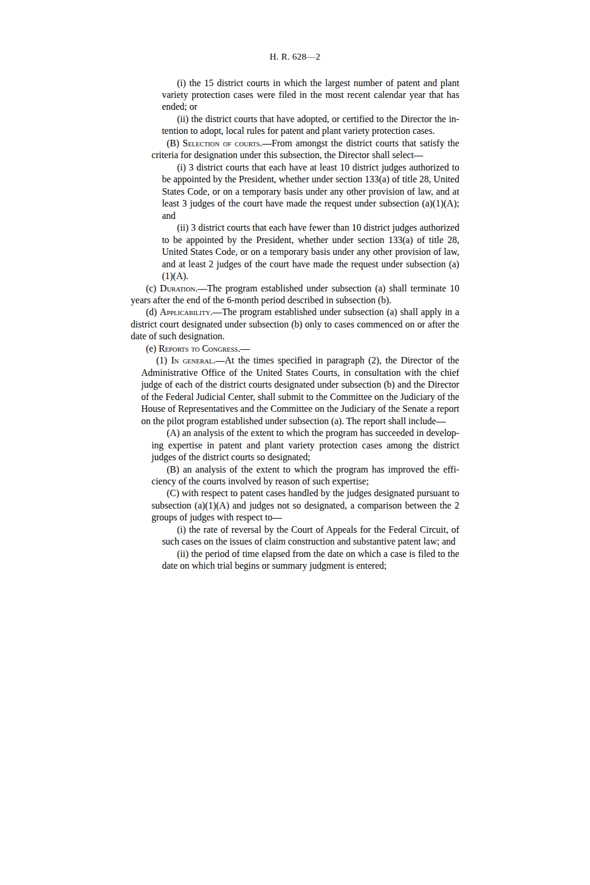H. R. 628—2
(i) the 15 district courts in which the largest number of patent and plant variety protection cases were filed in the most recent calendar year that has ended; or
(ii) the district courts that have adopted, or certified to the Director the intention to adopt, local rules for patent and plant variety protection cases.
(B) Selection of courts.—From amongst the district courts that satisfy the criteria for designation under this subsection, the Director shall select—
(i) 3 district courts that each have at least 10 district judges authorized to be appointed by the President, whether under section 133(a) of title 28, United States Code, or on a temporary basis under any other provision of law, and at least 3 judges of the court have made the request under subsection (a)(1)(A); and
(ii) 3 district courts that each have fewer than 10 district judges authorized to be appointed by the President, whether under section 133(a) of title 28, United States Code, or on a temporary basis under any other provision of law, and at least 2 judges of the court have made the request under subsection (a)(1)(A).
(c) Duration.—The program established under subsection (a) shall terminate 10 years after the end of the 6-month period described in subsection (b).
(d) Applicability.—The program established under subsection (a) shall apply in a district court designated under subsection (b) only to cases commenced on or after the date of such designation.
(e) Reports to Congress.—
(1) In general.—At the times specified in paragraph (2), the Director of the Administrative Office of the United States Courts, in consultation with the chief judge of each of the district courts designated under subsection (b) and the Director of the Federal Judicial Center, shall submit to the Committee on the Judiciary of the House of Representatives and the Committee on the Judiciary of the Senate a report on the pilot program established under subsection (a). The report shall include—
(A) an analysis of the extent to which the program has succeeded in developing expertise in patent and plant variety protection cases among the district judges of the district courts so designated;
(B) an analysis of the extent to which the program has improved the efficiency of the courts involved by reason of such expertise;
(C) with respect to patent cases handled by the judges designated pursuant to subsection (a)(1)(A) and judges not so designated, a comparison between the 2 groups of judges with respect to—
(i) the rate of reversal by the Court of Appeals for the Federal Circuit, of such cases on the issues of claim construction and substantive patent law; and
(ii) the period of time elapsed from the date on which a case is filed to the date on which trial begins or summary judgment is entered;